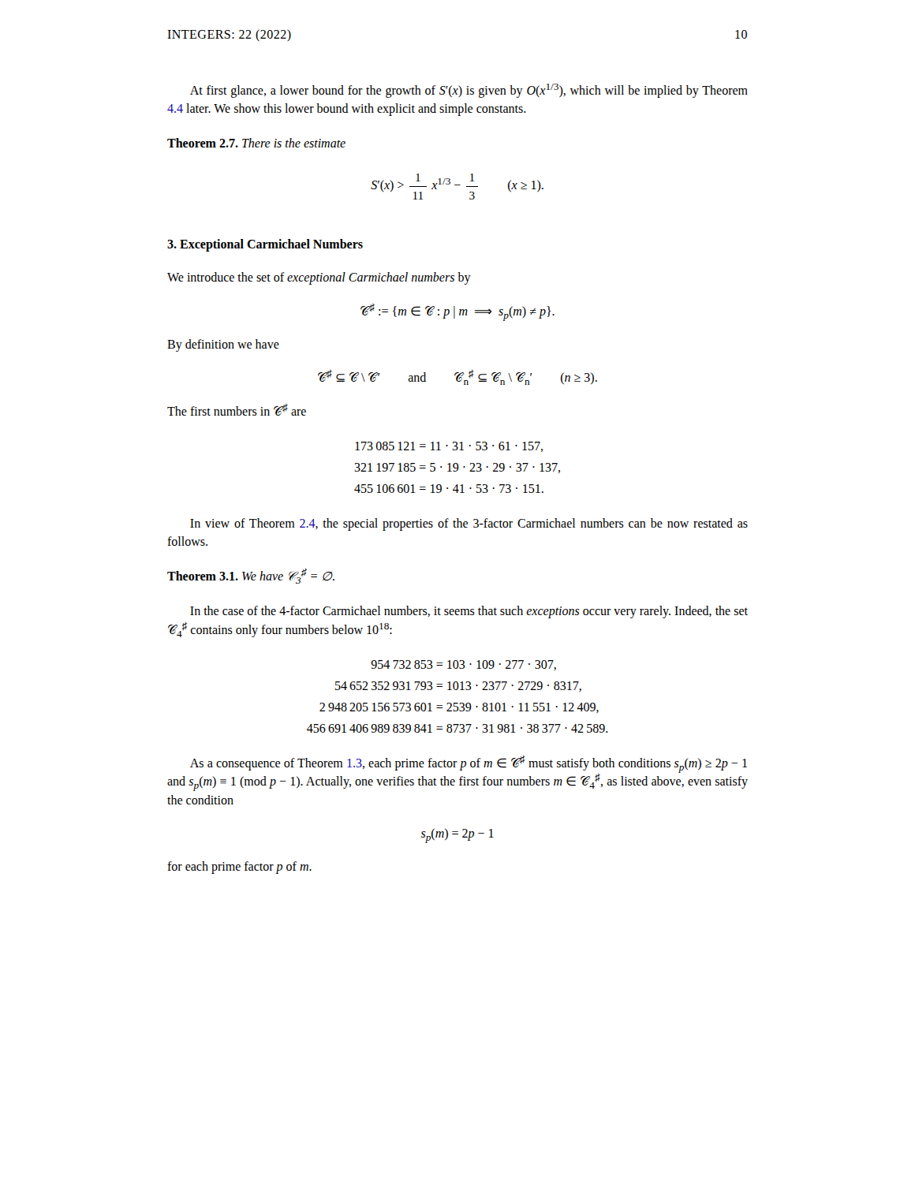INTEGERS: 22 (2022) 10
At first glance, a lower bound for the growth of S′(x) is given by O(x1/3), which will be implied by Theorem 4.4 later. We show this lower bound with explicit and simple constants.
Theorem 2.7. There is the estimate
S′(x) > 111 x1/3 − 13 (x ≥ 1).
3. Exceptional Carmichael Numbers
We introduce the set of exceptional Carmichael numbers by
𝒞♯ := {m ∈ 𝒞 : p | m ⟹ sp(m) ≠ p}.
By definition we have
𝒞♯ ⊆ 𝒞 \ 𝒞′ and 𝒞n♯ ⊆ 𝒞n \ 𝒞n′ (n ≥ 3).
The first numbers in 𝒞♯ are
| 173 085 121 | = 11 · 31 · 53 · 61 · 157, |
| 321 197 185 | = 5 · 19 · 23 · 29 · 37 · 137, |
| 455 106 601 | = 19 · 41 · 53 · 73 · 151. |
In view of Theorem 2.4, the special properties of the 3-factor Carmichael numbers can be now restated as follows.
Theorem 3.1. We have 𝒞3♯ = ∅.
In the case of the 4-factor Carmichael numbers, it seems that such exceptions occur very rarely. Indeed, the set 𝒞4♯ contains only four numbers below 1018:
| 954 732 853 | = 103 · 109 · 277 · 307, |
| 54 652 352 931 793 | = 1013 · 2377 · 2729 · 8317, |
| 2 948 205 156 573 601 | = 2539 · 8101 · 11 551 · 12 409, |
| 456 691 406 989 839 841 | = 8737 · 31 981 · 38 377 · 42 589. |
As a consequence of Theorem 1.3, each prime factor p of m ∈ 𝒞♯ must satisfy both conditions sp(m) ≥ 2p − 1 and sp(m) ≡ 1 (mod p − 1). Actually, one verifies that the first four numbers m ∈ 𝒞4♯, as listed above, even satisfy the condition
sp(m) = 2p − 1
for each prime factor p of m.